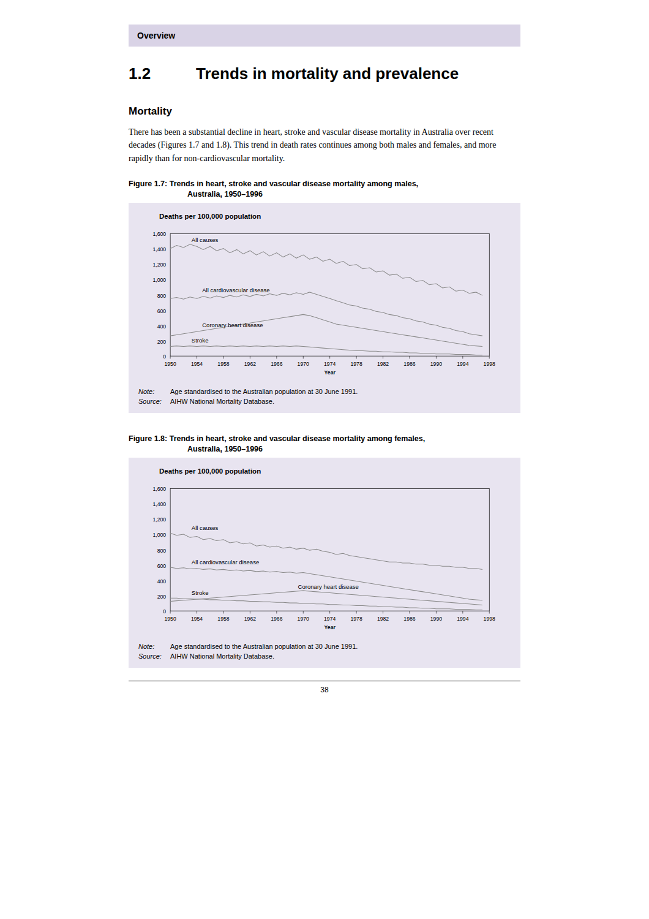Overview
1.2 Trends in mortality and prevalence
Mortality
There has been a substantial decline in heart, stroke and vascular disease mortality in Australia over recent decades (Figures 1.7 and 1.8). This trend in death rates continues among both males and females, and more rapidly than for non-cardiovascular mortality.
Figure 1.7: Trends in heart, stroke and vascular disease mortality among males, Australia, 1950–1996
Deaths per 100,000 population
1,600 1,400 1,200 1,000 800 600 400 200 0 1950 1954 1958 1962 1966 1970 1974 1978 1982 1986 1990 1994 1998 Year All causes All cardiovascular disease Coronary heart disease Stroke
Note: Age standardised to the Australian population at 30 June 1991.
Source: AIHW National Mortality Database.
Figure 1.8: Trends in heart, stroke and vascular disease mortality among females, Australia, 1950–1996
Deaths per 100,000 population
1,600 1,400 1,200 1,000 800 600 400 200 0 1950 1954 1958 1962 1966 1970 1974 1978 1982 1986 1990 1994 1998 Year All causes All cardiovascular disease Coronary heart disease Stroke
Note: Age standardised to the Australian population at 30 June 1991.
Source: AIHW National Mortality Database.
38